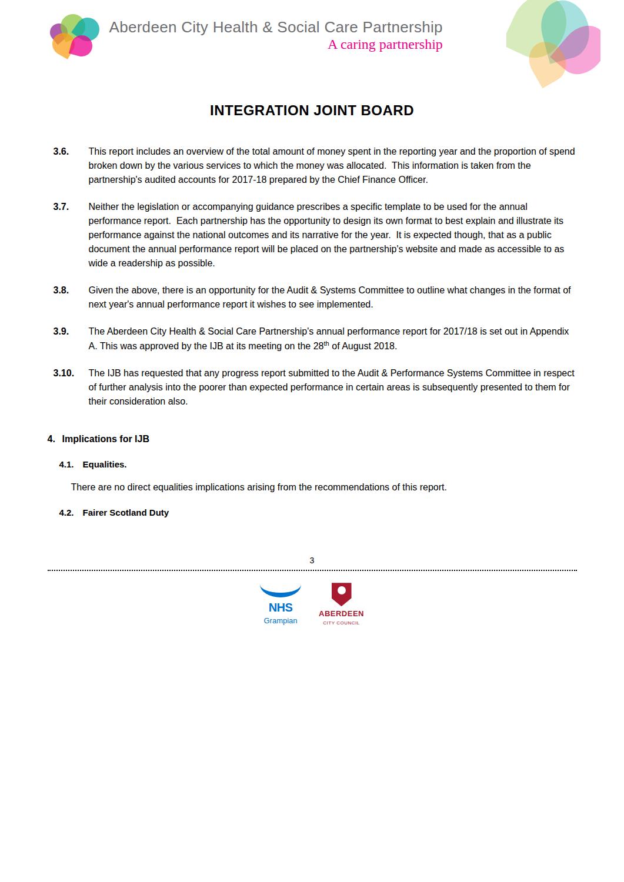Aberdeen City Health & Social Care Partnership
A caring partnership
INTEGRATION JOINT BOARD
3.6.
This report includes an overview of the total amount of money spent in the reporting year and the proportion of spend broken down by the various services to which the money was allocated. This information is taken from the partnership's audited accounts for 2017-18 prepared by the Chief Finance Officer.
3.7.
Neither the legislation or accompanying guidance prescribes a specific template to be used for the annual performance report. Each partnership has the opportunity to design its own format to best explain and illustrate its performance against the national outcomes and its narrative for the year. It is expected though, that as a public document the annual performance report will be placed on the partnership's website and made as accessible to as wide a readership as possible.
3.8.
Given the above, there is an opportunity for the Audit & Systems Committee to outline what changes in the format of next year's annual performance report it wishes to see implemented.
3.9.
The Aberdeen City Health & Social Care Partnership's annual performance report for 2017/18 is set out in Appendix A. This was approved by the IJB at its meeting on the 28th of August 2018.
3.10.
The IJB has requested that any progress report submitted to the Audit & Performance Systems Committee in respect of further analysis into the poorer than expected performance in certain areas is subsequently presented to them for their consideration also.
4. Implications for IJB
4.1. Equalities.
There are no direct equalities implications arising from the recommendations of this report.
4.2. Fairer Scotland Duty
3
NHS
Grampian
ABERDEEN
CITY COUNCIL